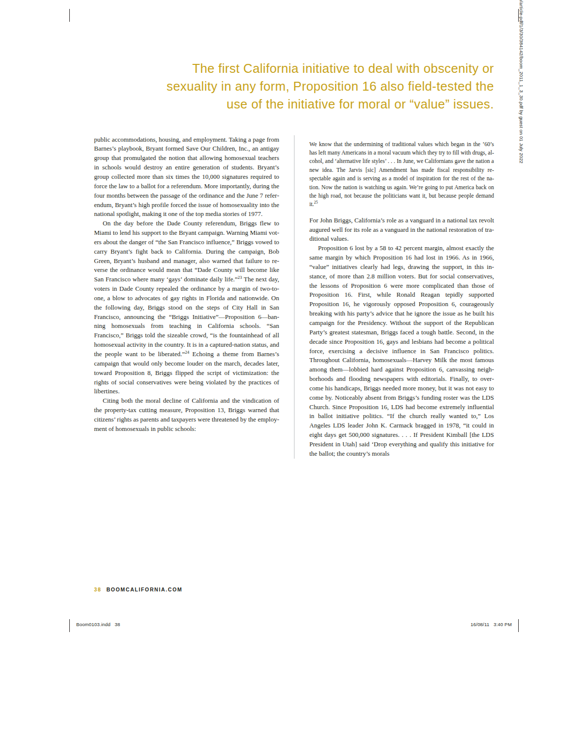Downloaded from http://online.ucpress.edu/boom/article-pdf/1/3/30/384142/boom_2011_1_3_30.pdf by guest on 01 July 2022
The first California initiative to deal with obscenity or sexuality in any form, Proposition 16 also field-tested the use of the initiative for moral or “value” issues.
public accommodations, housing, and employment. Taking a page from Barnes’s playbook, Bryant formed Save Our Children, Inc., an antigay group that promulgated the notion that allowing homosexual teachers in schools would destroy an entire generation of students. Bryant’s group collected more than six times the 10,000 signatures required to force the law to a ballot for a referendum. More importantly, during the four months between the passage of the ordinance and the June 7 referendum, Bryant’s high profile forced the issue of homosexuality into the national spotlight, making it one of the top media stories of 1977.
On the day before the Dade County referendum, Briggs flew to Miami to lend his support to the Bryant campaign. Warning Miami voters about the danger of “the San Francisco influence,” Briggs vowed to carry Bryant’s fight back to California. During the campaign, Bob Green, Bryant’s husband and manager, also warned that failure to reverse the ordinance would mean that “Dade County will become like San Francisco where many ‘gays’ dominate daily life.”23 The next day, voters in Dade County repealed the ordinance by a margin of two-to-one, a blow to advocates of gay rights in Florida and nationwide. On the following day, Briggs stood on the steps of City Hall in San Francisco, announcing the “Briggs Initiative”—Proposition 6—banning homosexuals from teaching in California schools. “San Francisco,” Briggs told the sizeable crowd, “is the fountainhead of all homosexual activity in the country. It is in a captured-nation status, and the people want to be liberated.”24 Echoing a theme from Barnes’s campaign that would only become louder on the march, decades later, toward Proposition 8, Briggs flipped the script of victimization: the rights of social conservatives were being violated by the practices of libertines.
Citing both the moral decline of California and the vindication of the property-tax cutting measure, Proposition 13, Briggs warned that citizens’ rights as parents and taxpayers were threatened by the employment of homosexuals in public schools:
We know that the undermining of traditional values which began in the ’60’s has left many Americans in a moral vacuum which they try to fill with drugs, alcohol, and ‘alternative life styles’ . . . In June, we Californians gave the nation a new idea. The Jarvis [sic] Amendment has made fiscal responsibility respectable again and is serving as a model of inspiration for the rest of the nation. Now the nation is watching us again. We’re going to put America back on the high road, not because the politicians want it, but because people demand it.25
For John Briggs, California’s role as a vanguard in a national tax revolt augured well for its role as a vanguard in the national restoration of traditional values.
Proposition 6 lost by a 58 to 42 percent margin, almost exactly the same margin by which Proposition 16 had lost in 1966. As in 1966, “value” initiatives clearly had legs, drawing the support, in this instance, of more than 2.8 million voters. But for social conservatives, the lessons of Proposition 6 were more complicated than those of Proposition 16. First, while Ronald Reagan tepidly supported Proposition 16, he vigorously opposed Proposition 6, courageously breaking with his party’s advice that he ignore the issue as he built his campaign for the Presidency. Without the support of the Republican Party’s greatest statesman, Briggs faced a tough battle. Second, in the decade since Proposition 16, gays and lesbians had become a political force, exercising a decisive influence in San Francisco politics. Throughout California, homosexuals—Harvey Milk the most famous among them—lobbied hard against Proposition 6, canvassing neighborhoods and flooding newspapers with editorials. Finally, to overcome his handicaps, Briggs needed more money, but it was not easy to come by. Noticeably absent from Briggs’s funding roster was the LDS Church. Since Proposition 16, LDS had become extremely influential in ballot initiative politics. “If the church really wanted to,” Los Angeles LDS leader John K. Carmack bragged in 1978, “it could in eight days get 500,000 signatures. . . . If President Kimball [the LDS President in Utah] said ‘Drop everything and qualify this initiative for the ballot; the country’s morals
38 BOOMCALIFORNIA.COM
Boom0103.indd 38
16/08/11 3:40 PM